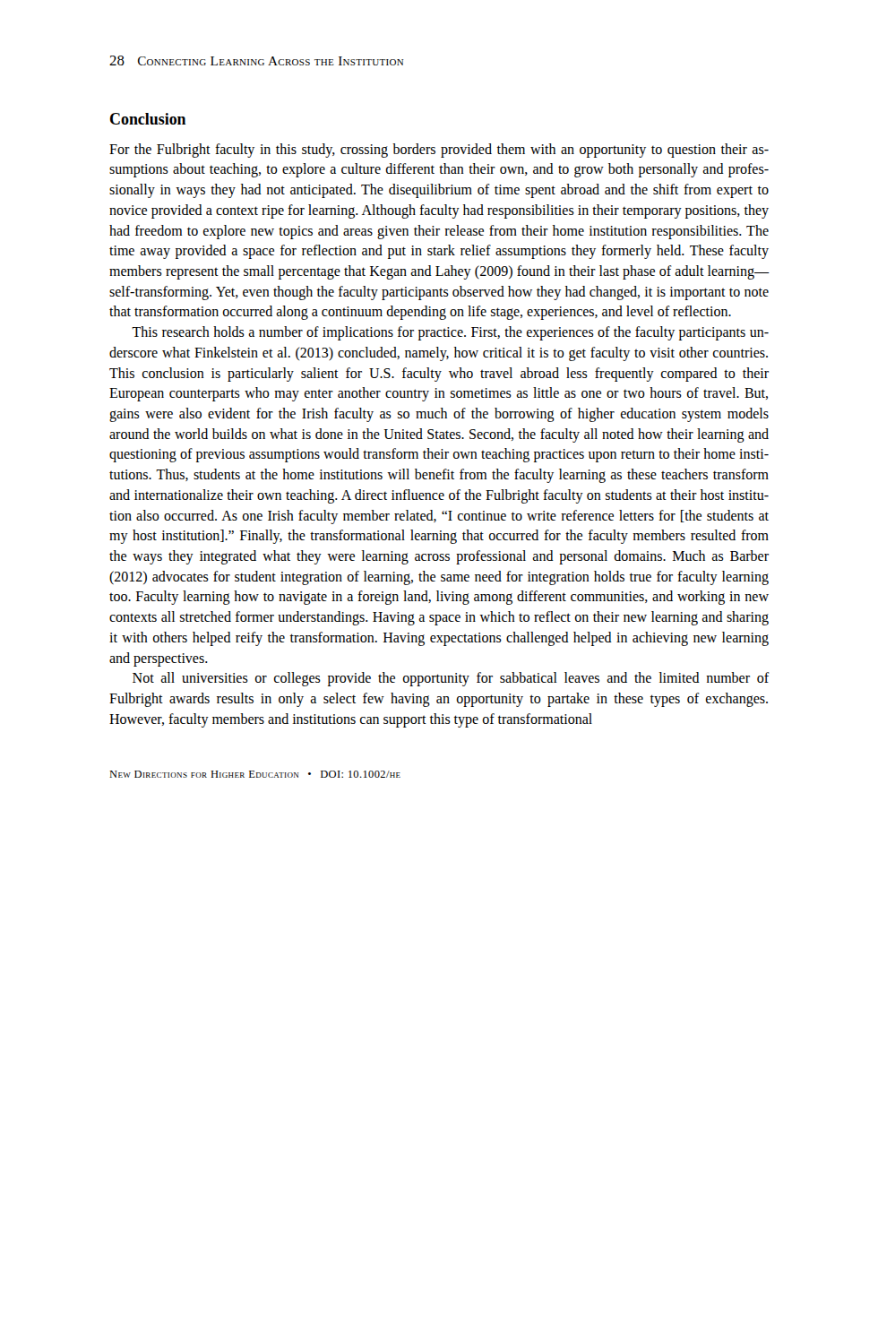28 Connecting Learning Across the Institution
Conclusion
For the Fulbright faculty in this study, crossing borders provided them with an opportunity to question their assumptions about teaching, to explore a culture different than their own, and to grow both personally and professionally in ways they had not anticipated. The disequilibrium of time spent abroad and the shift from expert to novice provided a context ripe for learning. Although faculty had responsibilities in their temporary positions, they had freedom to explore new topics and areas given their release from their home institution responsibilities. The time away provided a space for reflection and put in stark relief assumptions they formerly held. These faculty members represent the small percentage that Kegan and Lahey (2009) found in their last phase of adult learning—self-transforming. Yet, even though the faculty participants observed how they had changed, it is important to note that transformation occurred along a continuum depending on life stage, experiences, and level of reflection.
This research holds a number of implications for practice. First, the experiences of the faculty participants underscore what Finkelstein et al. (2013) concluded, namely, how critical it is to get faculty to visit other countries. This conclusion is particularly salient for U.S. faculty who travel abroad less frequently compared to their European counterparts who may enter another country in sometimes as little as one or two hours of travel. But, gains were also evident for the Irish faculty as so much of the borrowing of higher education system models around the world builds on what is done in the United States. Second, the faculty all noted how their learning and questioning of previous assumptions would transform their own teaching practices upon return to their home institutions. Thus, students at the home institutions will benefit from the faculty learning as these teachers transform and internationalize their own teaching. A direct influence of the Fulbright faculty on students at their host institution also occurred. As one Irish faculty member related, “I continue to write reference letters for [the students at my host institution].” Finally, the transformational learning that occurred for the faculty members resulted from the ways they integrated what they were learning across professional and personal domains. Much as Barber (2012) advocates for student integration of learning, the same need for integration holds true for faculty learning too. Faculty learning how to navigate in a foreign land, living among different communities, and working in new contexts all stretched former understandings. Having a space in which to reflect on their new learning and sharing it with others helped reify the transformation. Having expectations challenged helped in achieving new learning and perspectives.
Not all universities or colleges provide the opportunity for sabbatical leaves and the limited number of Fulbright awards results in only a select few having an opportunity to partake in these types of exchanges. However, faculty members and institutions can support this type of transformational
New Directions for Higher Education • DOI: 10.1002/he